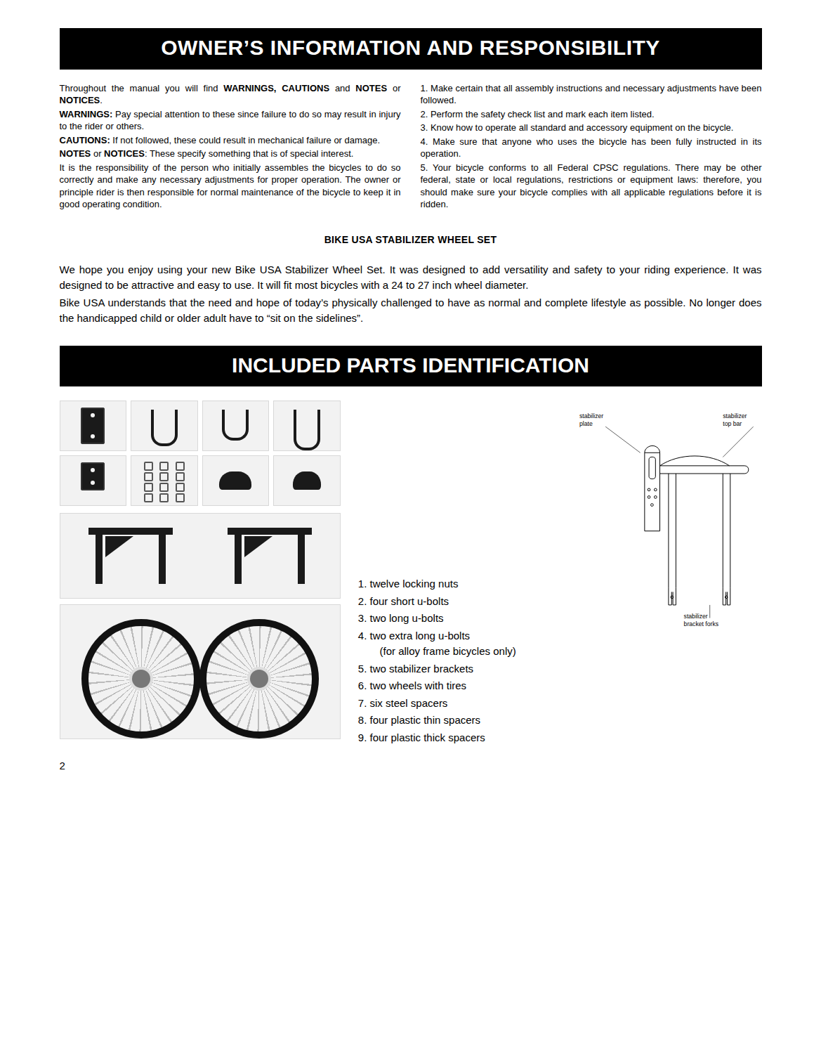OWNER’S INFORMATION AND RESPONSIBILITY
Throughout the manual you will find WARNINGS, CAUTIONS and NOTES or NOTICES.
WARNINGS: Pay special attention to these since failure to do so may result in injury to the rider or others.
CAUTIONS: If not followed, these could result in mechanical failure or damage.
NOTES or NOTICES: These specify something that is of special interest.
It is the responsibility of the person who initially assembles the bicycles to do so correctly and make any necessary adjustments for proper operation. The owner or principle rider is then responsible for normal maintenance of the bicycle to keep it in good operating condition.
1. Make certain that all assembly instructions and necessary adjustments have been followed.
2. Perform the safety check list and mark each item listed.
3. Know how to operate all standard and accessory equipment on the bicycle.
4. Make sure that anyone who uses the bicycle has been fully instructed in its operation.
5. Your bicycle conforms to all Federal CPSC regulations. There may be other federal, state or local regulations, restrictions or equipment laws: therefore, you should make sure your bicycle complies with all applicable regulations before it is ridden.
BIKE USA STABILIZER WHEEL SET
We hope you enjoy using your new Bike USA Stabilizer Wheel Set. It was designed to add versatility and safety to your riding experience. It was designed to be attractive and easy to use. It will fit most bicycles with a 24 to 27 inch wheel diameter.
Bike USA understands that the need and hope of today’s physically challenged to have as normal and complete lifestyle as possible. No longer does the handicapped child or older adult have to “sit on the sidelines”.
INCLUDED PARTS IDENTIFICATION
twelve locking nuts
four short u-bolts
two long u-bolts
two extra long u-bolts (for alloy frame bicycles only)
two stabilizer brackets
two wheels with tires
six steel spacers
four plastic thin spacers
four plastic thick spacers
stabilizer plate stabilizer top bar stabilizer bracket forks
2